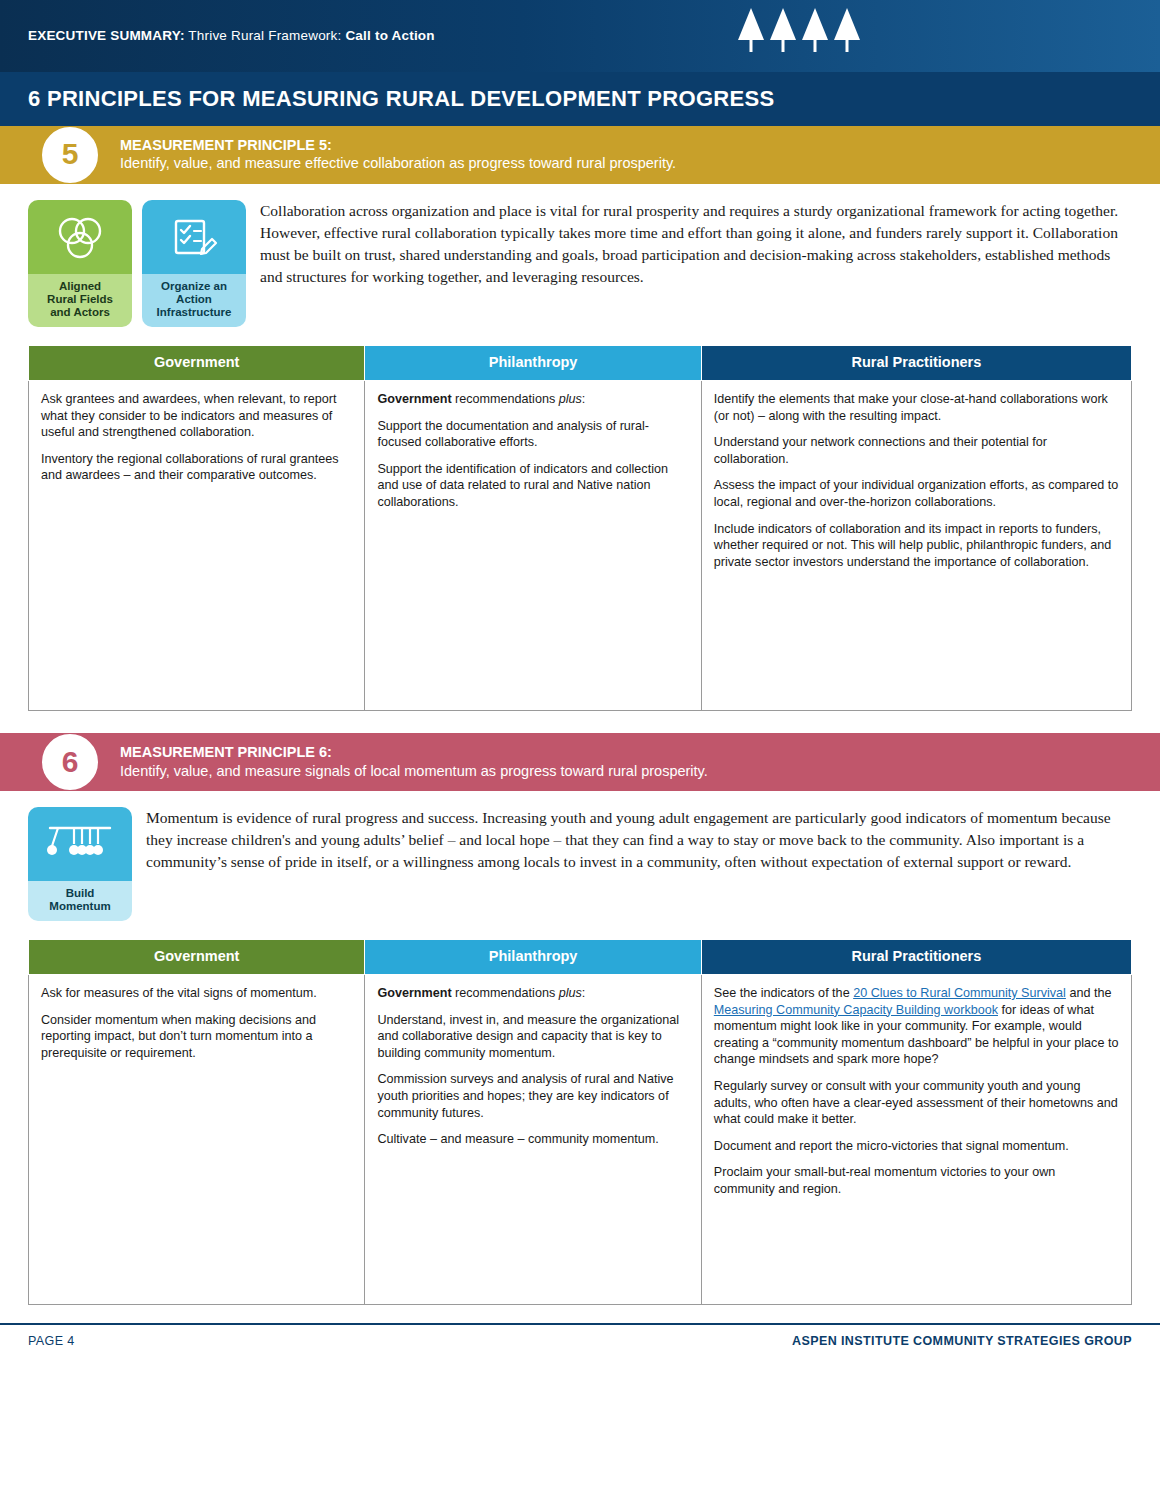EXECUTIVE SUMMARY: Thrive Rural Framework: Call to Action
6 PRINCIPLES FOR MEASURING RURAL DEVELOPMENT PROGRESS
5
MEASUREMENT PRINCIPLE 5:
Identify, value, and measure effective collaboration as progress toward rural prosperity.
Aligned
Rural Fields
and Actors
Organize an
Action
Infrastructure
Collaboration across organization and place is vital for rural prosperity and requires a sturdy organizational framework for acting together. However, effective rural collaboration typically takes more time and effort than going it alone, and funders rarely support it. Collaboration must be built on trust, shared understanding and goals, broad participation and decision-making across stakeholders, established methods and structures for working together, and leveraging resources.
| Government | Philanthropy | Rural Practitioners |
| --- | --- | --- |
| Ask grantees and awardees, when relevant, to report what they consider to be indicators and measures of useful and strengthened collaboration. Inventory the regional collaborations of rural grantees and awardees – and their comparative outcomes. | Government recommendations plus : Support the documentation and analysis of rural-focused collaborative efforts. Support the identification of indicators and collection and use of data related to rural and Native nation collaborations. | Identify the elements that make your close-at-hand collaborations work (or not) – along with the resulting impact. Understand your network connections and their potential for collaboration. Assess the impact of your individual organization efforts, as compared to local, regional and over-the-horizon collaborations. Include indicators of collaboration and its impact in reports to funders, whether required or not. This will help public, philanthropic funders, and private sector investors understand the importance of collaboration. |
6
MEASUREMENT PRINCIPLE 6:
Identify, value, and measure signals of local momentum as progress toward rural prosperity.
Build
Momentum
Momentum is evidence of rural progress and success. Increasing youth and young adult engagement are particularly good indicators of momentum because they increase children's and young adults’ belief – and local hope – that they can find a way to stay or move back to the community. Also important is a community’s sense of pride in itself, or a willingness among locals to invest in a community, often without expectation of external support or reward.
| Government | Philanthropy | Rural Practitioners |
| --- | --- | --- |
| Ask for measures of the vital signs of momentum. Consider momentum when making decisions and reporting impact, but don’t turn momentum into a prerequisite or requirement. | Government recommendations plus : Understand, invest in, and measure the organizational and collaborative design and capacity that is key to building community momentum. Commission surveys and analysis of rural and Native youth priorities and hopes; they are key indicators of community futures. Cultivate – and measure – community momentum. | See the indicators of the 20 Clues to Rural Community Survival and the Measuring Community Capacity Building workbook for ideas of what momentum might look like in your community. For example, would creating a “community momentum dashboard” be helpful in your place to change mindsets and spark more hope? Regularly survey or consult with your community youth and young adults, who often have a clear-eyed assessment of their hometowns and what could make it better. Document and report the micro-victories that signal momentum. Proclaim your small-but-real momentum victories to your own community and region. |
PAGE 4
ASPEN INSTITUTE COMMUNITY STRATEGIES GROUP